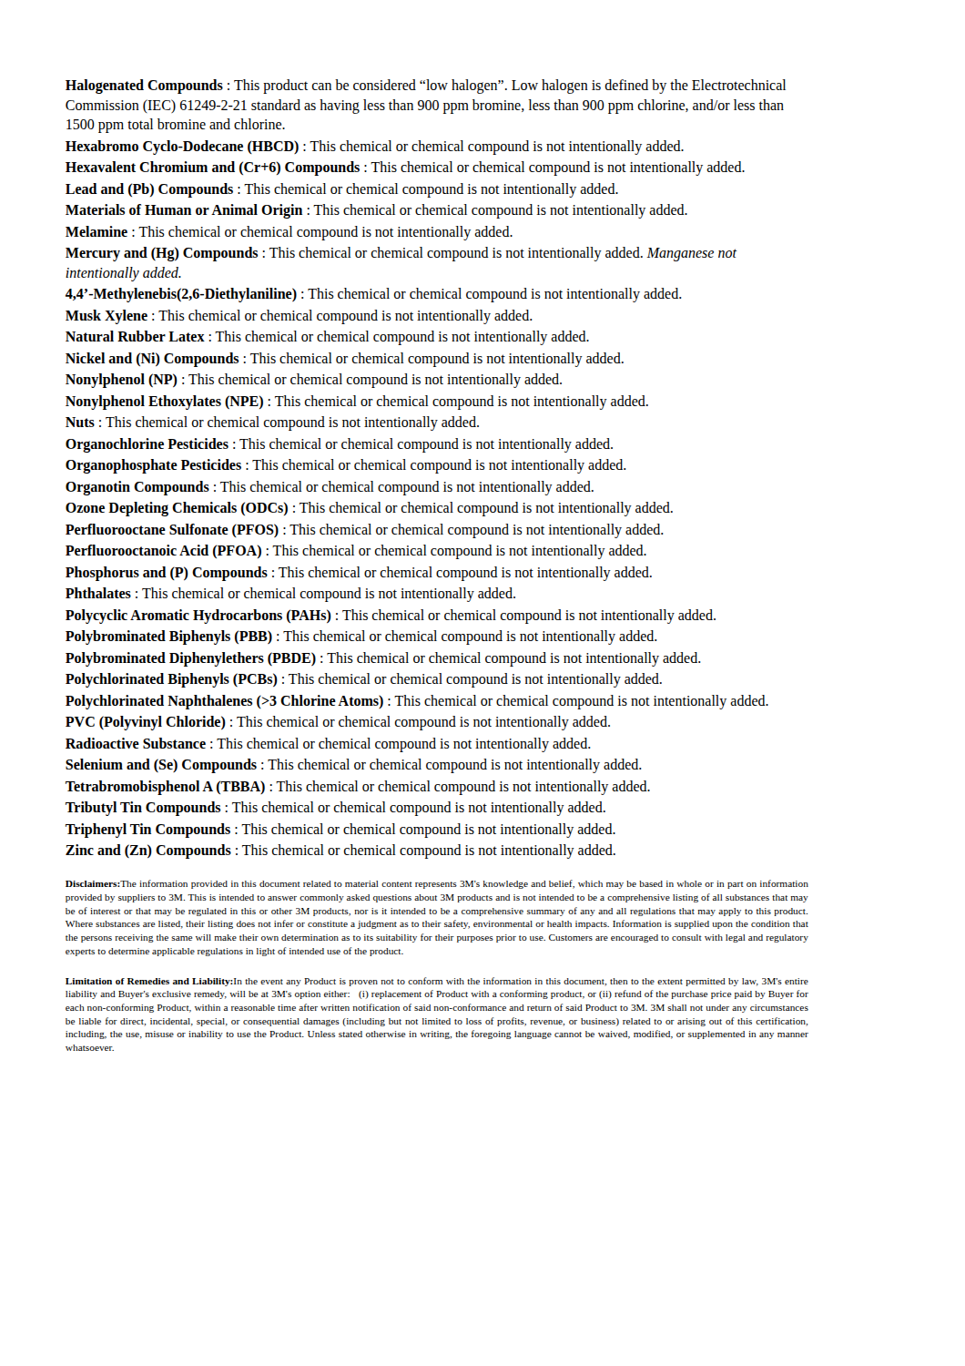Halogenated Compounds : This product can be considered “low halogen”. Low halogen is defined by the Electrotechnical Commission (IEC) 61249-2-21 standard as having less than 900 ppm bromine, less than 900 ppm chlorine, and/or less than 1500 ppm total bromine and chlorine.
Hexabromo Cyclo-Dodecane (HBCD) : This chemical or chemical compound is not intentionally added.
Hexavalent Chromium and (Cr+6) Compounds : This chemical or chemical compound is not intentionally added.
Lead and (Pb) Compounds : This chemical or chemical compound is not intentionally added.
Materials of Human or Animal Origin : This chemical or chemical compound is not intentionally added.
Melamine : This chemical or chemical compound is not intentionally added.
Mercury and (Hg) Compounds : This chemical or chemical compound is not intentionally added. Manganese not intentionally added.
4,4’-Methylenebis(2,6-Diethylaniline) : This chemical or chemical compound is not intentionally added.
Musk Xylene : This chemical or chemical compound is not intentionally added.
Natural Rubber Latex : This chemical or chemical compound is not intentionally added.
Nickel and (Ni) Compounds : This chemical or chemical compound is not intentionally added.
Nonylphenol (NP) : This chemical or chemical compound is not intentionally added.
Nonylphenol Ethoxylates (NPE) : This chemical or chemical compound is not intentionally added.
Nuts : This chemical or chemical compound is not intentionally added.
Organochlorine Pesticides : This chemical or chemical compound is not intentionally added.
Organophosphate Pesticides : This chemical or chemical compound is not intentionally added.
Organotin Compounds : This chemical or chemical compound is not intentionally added.
Ozone Depleting Chemicals (ODCs) : This chemical or chemical compound is not intentionally added.
Perfluorooctane Sulfonate (PFOS) : This chemical or chemical compound is not intentionally added.
Perfluorooctanoic Acid (PFOA) : This chemical or chemical compound is not intentionally added.
Phosphorus and (P) Compounds : This chemical or chemical compound is not intentionally added.
Phthalates : This chemical or chemical compound is not intentionally added.
Polycyclic Aromatic Hydrocarbons (PAHs) : This chemical or chemical compound is not intentionally added.
Polybrominated Biphenyls (PBB) : This chemical or chemical compound is not intentionally added.
Polybrominated Diphenylethers (PBDE) : This chemical or chemical compound is not intentionally added.
Polychlorinated Biphenyls (PCBs) : This chemical or chemical compound is not intentionally added.
Polychlorinated Naphthalenes (>3 Chlorine Atoms) : This chemical or chemical compound is not intentionally added.
PVC (Polyvinyl Chloride) : This chemical or chemical compound is not intentionally added.
Radioactive Substance : This chemical or chemical compound is not intentionally added.
Selenium and (Se) Compounds : This chemical or chemical compound is not intentionally added.
Tetrabromobisphenol A (TBBA) : This chemical or chemical compound is not intentionally added.
Tributyl Tin Compounds : This chemical or chemical compound is not intentionally added.
Triphenyl Tin Compounds : This chemical or chemical compound is not intentionally added.
Zinc and (Zn) Compounds : This chemical or chemical compound is not intentionally added.
Disclaimers: The information provided in this document related to material content represents 3M's knowledge and belief, which may be based in whole or in part on information provided by suppliers to 3M. This is intended to answer commonly asked questions about 3M products and is not intended to be a comprehensive listing of all substances that may be of interest or that may be regulated in this or other 3M products, nor is it intended to be a comprehensive summary of any and all regulations that may apply to this product. Where substances are listed, their listing does not infer or constitute a judgment as to their safety, environmental or health impacts. Information is supplied upon the condition that the persons receiving the same will make their own determination as to its suitability for their purposes prior to use. Customers are encouraged to consult with legal and regulatory experts to determine applicable regulations in light of intended use of the product.
Limitation of Remedies and Liability: In the event any Product is proven not to conform with the information in this document, then to the extent permitted by law, 3M's entire liability and Buyer's exclusive remedy, will be at 3M's option either: (i) replacement of Product with a conforming product, or (ii) refund of the purchase price paid by Buyer for each non-conforming Product, within a reasonable time after written notification of said non-conformance and return of said Product to 3M. 3M shall not under any circumstances be liable for direct, incidental, special, or consequential damages (including but not limited to loss of profits, revenue, or business) related to or arising out of this certification, including, the use, misuse or inability to use the Product. Unless stated otherwise in writing, the foregoing language cannot be waived, modified, or supplemented in any manner whatsoever.